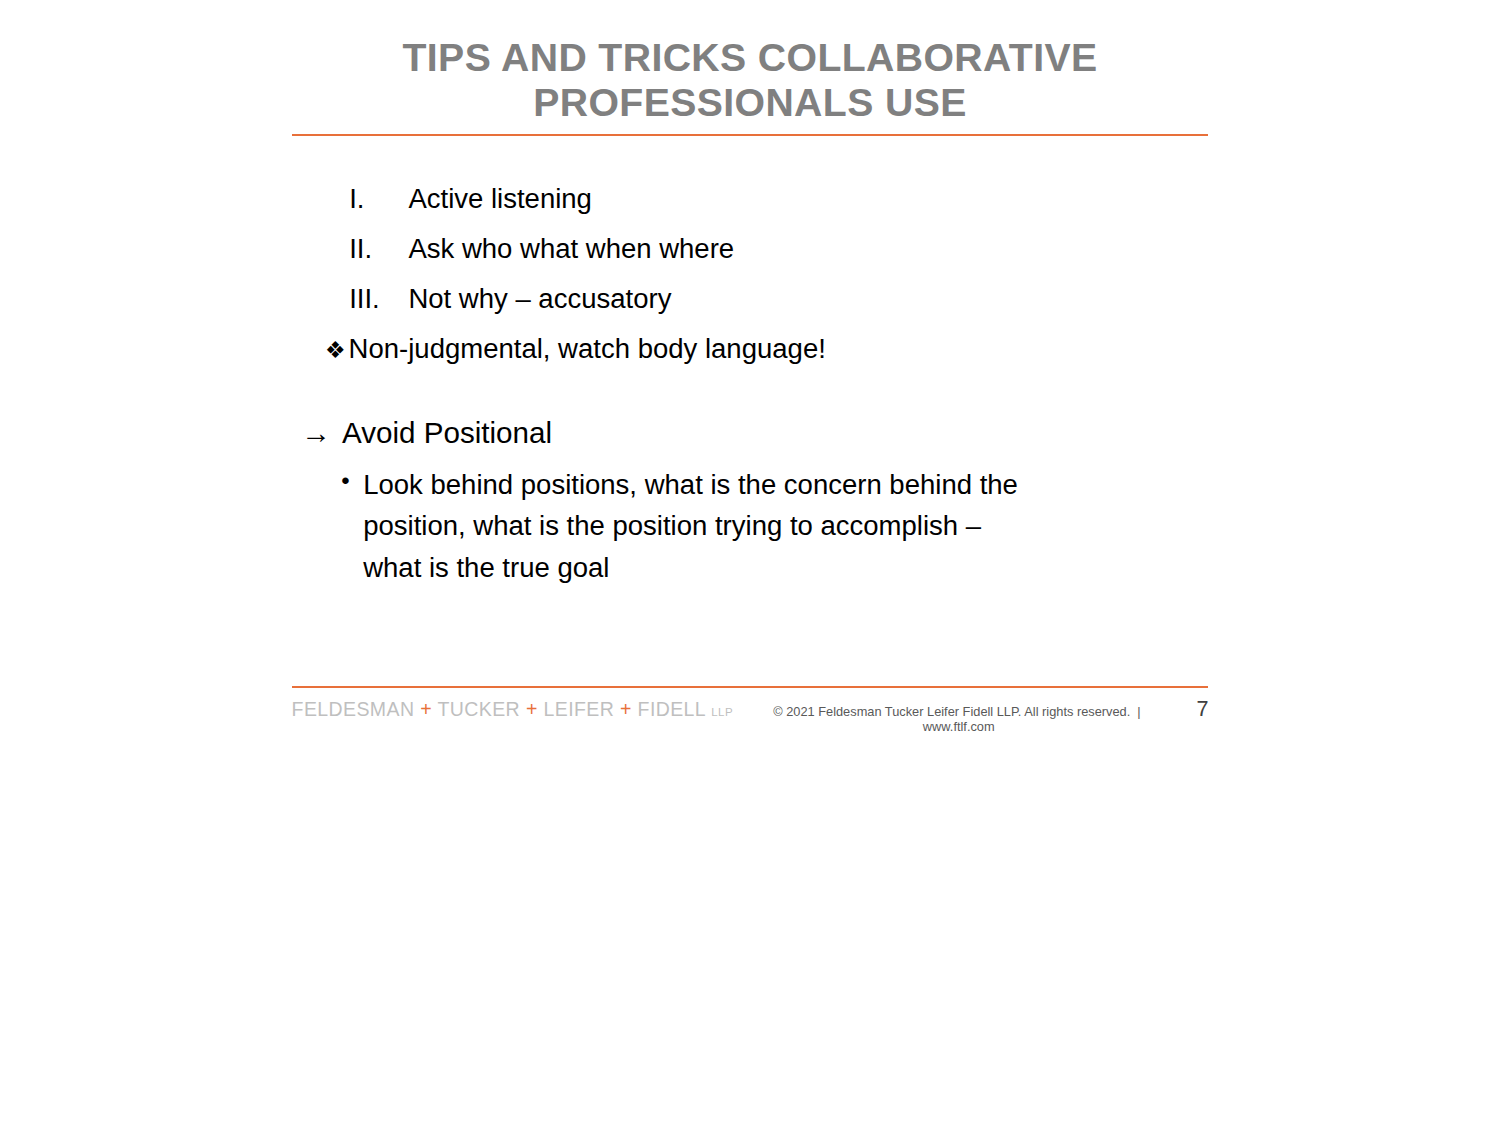Tips and Tricks Collaborative Professionals Use
I. Active listening
II. Ask who what when where
III. Not why – accusatory
❖Non-judgmental, watch body language!
→Avoid Positional
•
Look behind positions, what is the concern behind the position, what is the position trying to accomplish – what is the true goal
FELDESMAN + TUCKER + LEIFER + FIDELL LLP © 2021 Feldesman Tucker Leifer Fidell LLP. All rights reserved. | www.ftlf.com 7